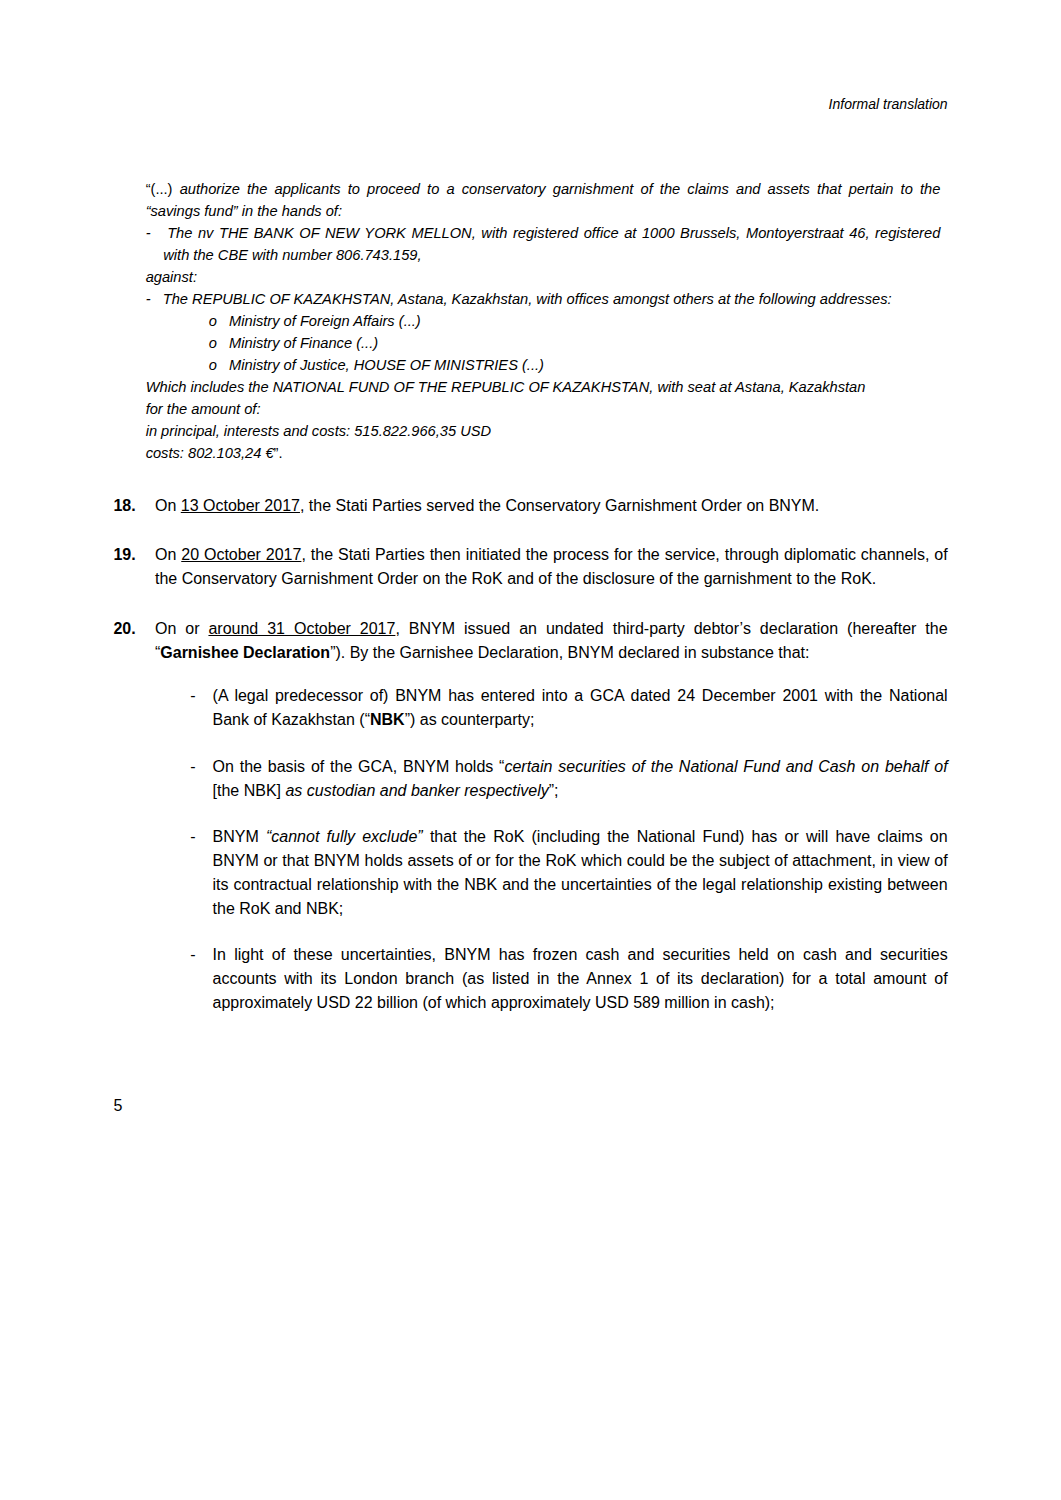Informal translation
“(...) authorize the applicants to proceed to a conservatory garnishment of the claims and assets that pertain to the “savings fund” in the hands of:
- The nv THE BANK OF NEW YORK MELLON, with registered office at 1000 Brussels, Montoyerstraat 46, registered with the CBE with number 806.743.159,
against:
- The REPUBLIC OF KAZAKHSTAN, Astana, Kazakhstan, with offices amongst others at the following addresses:
o Ministry of Foreign Affairs (...)
o Ministry of Finance (...)
o Ministry of Justice, HOUSE OF MINISTRIES (...)
Which includes the NATIONAL FUND OF THE REPUBLIC OF KAZAKHSTAN, with seat at Astana, Kazakhstan
for the amount of:
in principal, interests and costs: 515.822.966,35 USD
costs: 802.103,24 €”.
18.
On 13 October 2017, the Stati Parties served the Conservatory Garnishment Order on BNYM.
19.
On 20 October 2017, the Stati Parties then initiated the process for the service, through diplomatic channels, of the Conservatory Garnishment Order on the RoK and of the disclosure of the garnishment to the RoK.
20.
On or around 31 October 2017, BNYM issued an undated third-party debtor’s declaration (hereafter the “Garnishee Declaration”). By the Garnishee Declaration, BNYM declared in substance that:
(A legal predecessor of) BNYM has entered into a GCA dated 24 December 2001 with the National Bank of Kazakhstan (“NBK”) as counterparty;
On the basis of the GCA, BNYM holds “certain securities of the National Fund and Cash on behalf of [the NBK] as custodian and banker respectively”;
BNYM “cannot fully exclude” that the RoK (including the National Fund) has or will have claims on BNYM or that BNYM holds assets of or for the RoK which could be the subject of attachment, in view of its contractual relationship with the NBK and the uncertainties of the legal relationship existing between the RoK and NBK;
In light of these uncertainties, BNYM has frozen cash and securities held on cash and securities accounts with its London branch (as listed in the Annex 1 of its declaration) for a total amount of approximately USD 22 billion (of which approximately USD 589 million in cash);
5